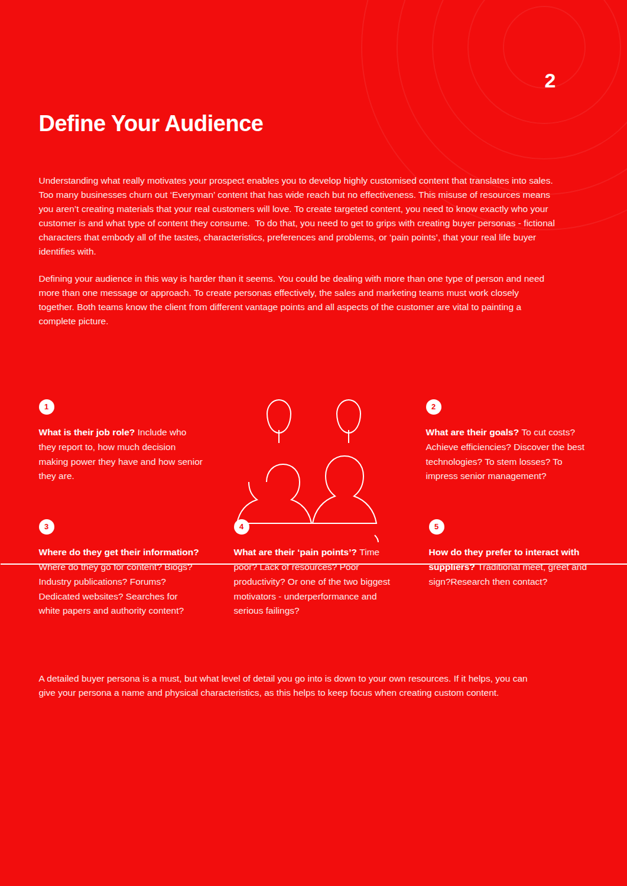2
Define Your Audience
Understanding what really motivates your prospect enables you to develop highly customised content that translates into sales. Too many businesses churn out ‘Everyman’ content that has wide reach but no effectiveness. This misuse of resources means you aren’t creating materials that your real customers will love. To create targeted content, you need to know exactly who your customer is and what type of content they consume. To do that, you need to get to grips with creating buyer personas - fictional characters that embody all of the tastes, characteristics, preferences and problems, or ‘pain points’, that your real life buyer identifies with.
Defining your audience in this way is harder than it seems. You could be dealing with more than one type of person and need more than one message or approach. To create personas effectively, the sales and marketing teams must work closely together. Both teams know the client from different vantage points and all aspects of the customer are vital to painting a complete picture.
1
What is their job role?
Include who they report to, how much decision making power they have and how senior they are.
2
What are their goals?
To cut costs? Achieve efficiencies? Discover the best technologies? To stem losses? To impress senior management?
3
Where do they get their information?
Where do they go for content? Biogs? Industry publications? Forums? Dedicated websites? Searches for white papers and authority content?
4
What are their ‘pain points’?
Time poor? Lack of resources? Poor productivity? Or one of the two biggest motivators - underperformance and serious failings?
5
How do they prefer to interact with suppliers?
Traditional meet, greet and sign?Research then contact?
A detailed buyer persona is a must, but what level of detail you go into is down to your own resources. If it helps, you can give your persona a name and physical characteristics, as this helps to keep focus when creating custom content.